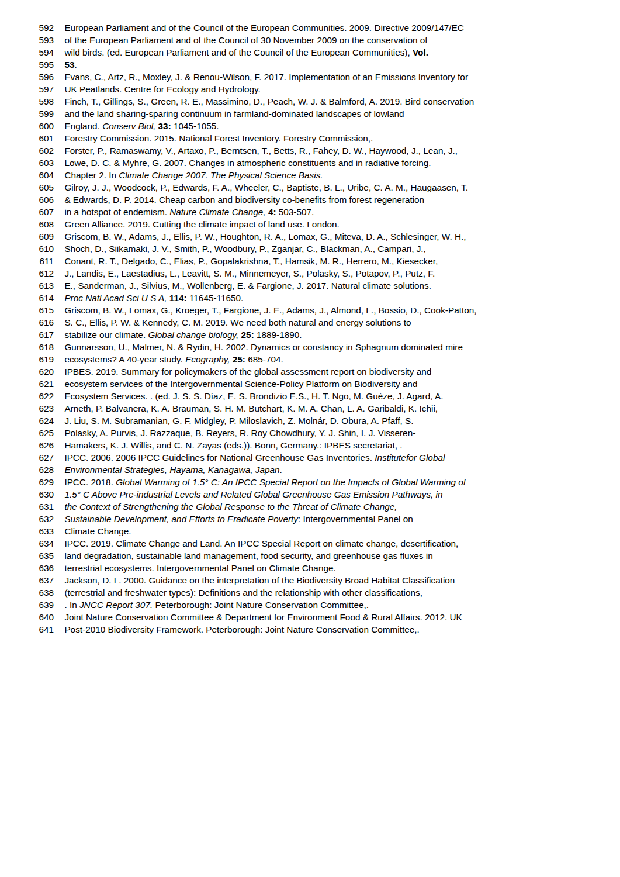European Parliament and of the Council of the European Communities. 2009. Directive 2009/147/EC
of the European Parliament and of the Council of 30 November 2009 on the conservation of
wild birds. (ed. European Parliament and of the Council of the European Communities), Vol.
53.
Evans, C., Artz, R., Moxley, J. & Renou-Wilson, F. 2017. Implementation of an Emissions Inventory for
UK Peatlands. Centre for Ecology and Hydrology.
Finch, T., Gillings, S., Green, R. E., Massimino, D., Peach, W. J. & Balmford, A. 2019. Bird conservation
and the land sharing-sparing continuum in farmland-dominated landscapes of lowland
England. Conserv Biol, 33: 1045-1055.
Forestry Commission. 2015. National Forest Inventory. Forestry Commission,.
Forster, P., Ramaswamy, V., Artaxo, P., Berntsen, T., Betts, R., Fahey, D. W., Haywood, J., Lean, J.,
Lowe, D. C. & Myhre, G. 2007. Changes in atmospheric constituents and in radiative forcing.
Chapter 2. In Climate Change 2007. The Physical Science Basis.
Gilroy, J. J., Woodcock, P., Edwards, F. A., Wheeler, C., Baptiste, B. L., Uribe, C. A. M., Haugaasen, T.
& Edwards, D. P. 2014. Cheap carbon and biodiversity co-benefits from forest regeneration
in a hotspot of endemism. Nature Climate Change, 4: 503-507.
Green Alliance. 2019. Cutting the climate impact of land use. London.
Griscom, B. W., Adams, J., Ellis, P. W., Houghton, R. A., Lomax, G., Miteva, D. A., Schlesinger, W. H.,
Shoch, D., Siikamaki, J. V., Smith, P., Woodbury, P., Zganjar, C., Blackman, A., Campari, J.,
Conant, R. T., Delgado, C., Elias, P., Gopalakrishna, T., Hamsik, M. R., Herrero, M., Kiesecker,
J., Landis, E., Laestadius, L., Leavitt, S. M., Minnemeyer, S., Polasky, S., Potapov, P., Putz, F.
E., Sanderman, J., Silvius, M., Wollenberg, E. & Fargione, J. 2017. Natural climate solutions.
Proc Natl Acad Sci U S A, 114: 11645-11650.
Griscom, B. W., Lomax, G., Kroeger, T., Fargione, J. E., Adams, J., Almond, L., Bossio, D., Cook-Patton,
S. C., Ellis, P. W. & Kennedy, C. M. 2019. We need both natural and energy solutions to
stabilize our climate. Global change biology, 25: 1889-1890.
Gunnarsson, U., Malmer, N. & Rydin, H. 2002. Dynamics or constancy in Sphagnum dominated mire
ecosystems? A 40-year study. Ecography, 25: 685-704.
IPBES. 2019. Summary for policymakers of the global assessment report on biodiversity and
ecosystem services of the Intergovernmental Science-Policy Platform on Biodiversity and
Ecosystem Services. . (ed. J. S. S. Díaz, E. S. Brondizio E.S., H. T. Ngo, M. Guèze, J. Agard, A.
Arneth, P. Balvanera, K. A. Brauman, S. H. M. Butchart, K. M. A. Chan, L. A. Garibaldi, K. Ichii,
J. Liu, S. M. Subramanian, G. F. Midgley, P. Miloslavich, Z. Molnár, D. Obura, A. Pfaff, S.
Polasky, A. Purvis, J. Razzaque, B. Reyers, R. Roy Chowdhury, Y. J. Shin, I. J. Visseren-
Hamakers, K. J. Willis, and C. N. Zayas (eds.)). Bonn, Germany.: IPBES secretariat, .
IPCC. 2006. 2006 IPCC Guidelines for National Greenhouse Gas Inventories. Institutefor Global
Environmental Strategies, Hayama, Kanagawa, Japan.
IPCC. 2018. Global Warming of 1.5° C: An IPCC Special Report on the Impacts of Global Warming of
1.5° C Above Pre-industrial Levels and Related Global Greenhouse Gas Emission Pathways, in
the Context of Strengthening the Global Response to the Threat of Climate Change,
Sustainable Development, and Efforts to Eradicate Poverty: Intergovernmental Panel on
Climate Change.
IPCC. 2019. Climate Change and Land. An IPCC Special Report on climate change, desertification,
land degradation, sustainable land management, food security, and greenhouse gas fluxes in
terrestrial ecosystems. Intergovernmental Panel on Climate Change.
Jackson, D. L. 2000. Guidance on the interpretation of the Biodiversity Broad Habitat Classification
(terrestrial and freshwater types): Definitions and the relationship with other classifications,
. In JNCC Report 307. Peterborough: Joint Nature Conservation Committee,.
Joint Nature Conservation Committee & Department for Environment Food & Rural Affairs. 2012. UK
Post-2010 Biodiversity Framework. Peterborough: Joint Nature Conservation Committee,.